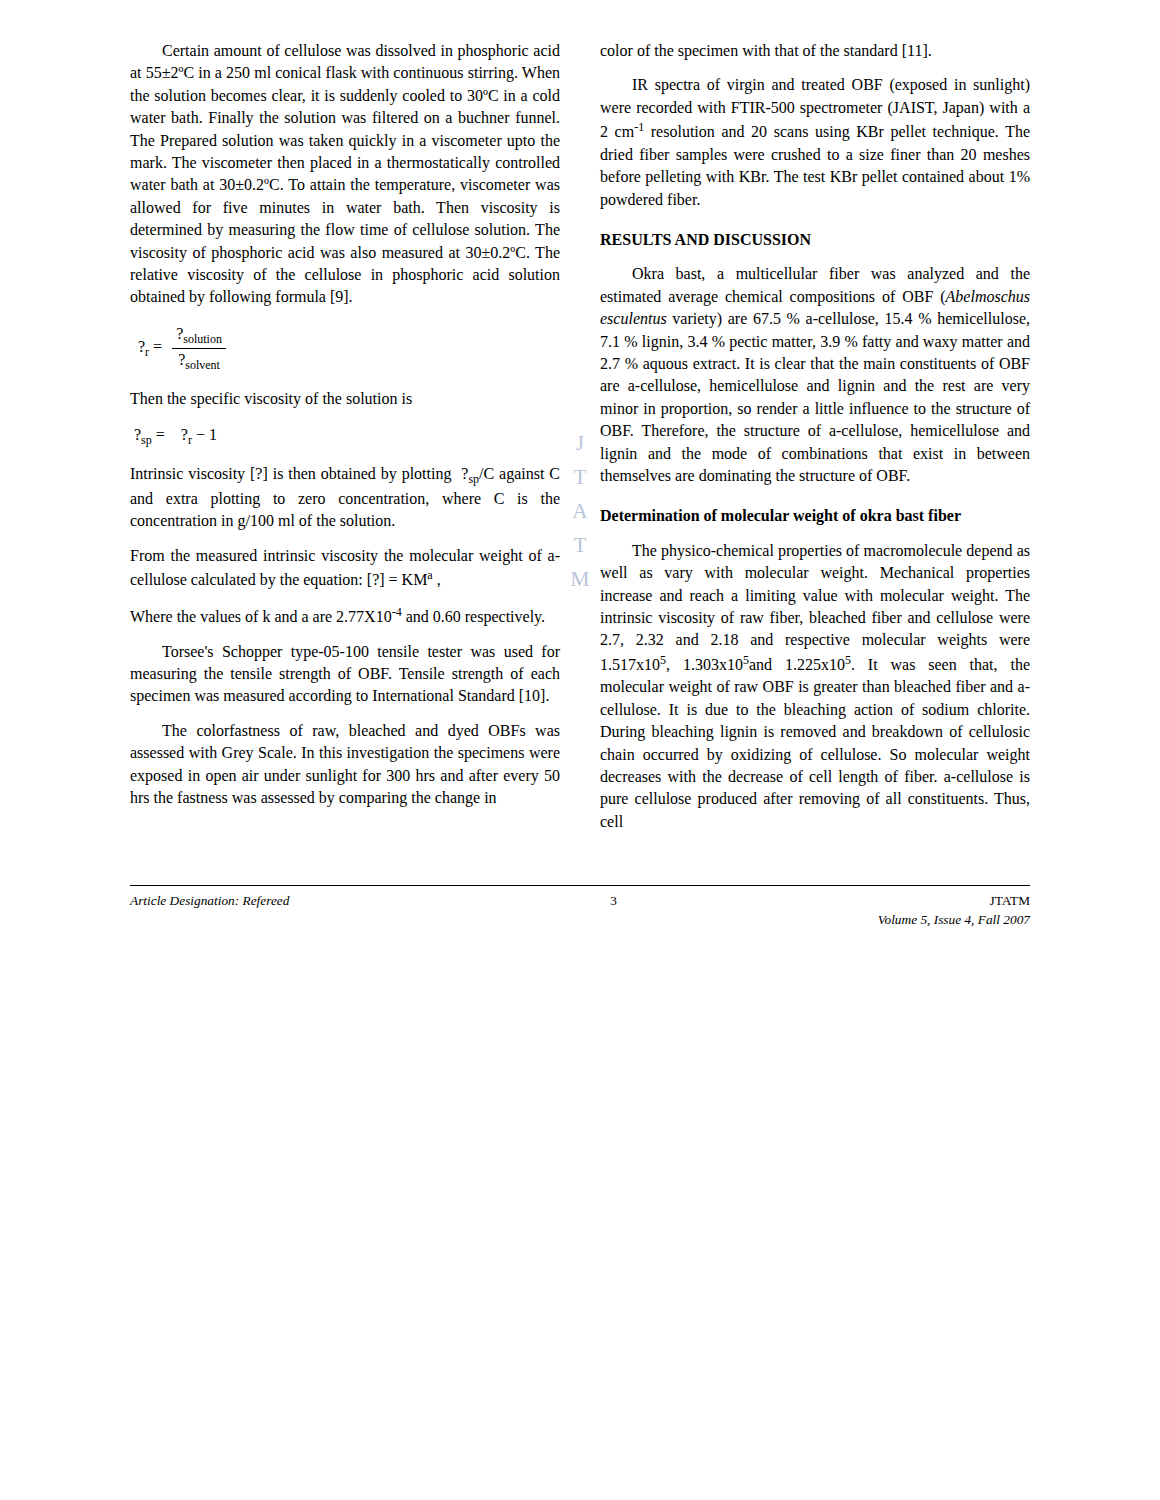J T A T M
Certain amount of cellulose was dissolved in phosphoric acid at 55±2ºC in a 250 ml conical flask with continuous stirring. When the solution becomes clear, it is suddenly cooled to 30ºC in a cold water bath. Finally the solution was filtered on a buchner funnel. The Prepared solution was taken quickly in a viscometer upto the mark. The viscometer then placed in a thermostatically controlled water bath at 30±0.2ºC. To attain the temperature, viscometer was allowed for five minutes in water bath. Then viscosity is determined by measuring the flow time of cellulose solution. The viscosity of phosphoric acid was also measured at 30±0.2ºC. The relative viscosity of the cellulose in phosphoric acid solution obtained by following formula [9].
?r = ?solution ?solvent
Then the specific viscosity of the solution is
?sp = ?r − 1
Intrinsic viscosity [?] is then obtained by plotting ?sp/C against C and extra plotting to zero concentration, where C is the concentration in g/100 ml of the solution.
From the measured intrinsic viscosity the molecular weight of a-cellulose calculated by the equation: [?] = KMa ,
Where the values of k and a are 2.77X10-4 and 0.60 respectively.
Torsee's Schopper type-05-100 tensile tester was used for measuring the tensile strength of OBF. Tensile strength of each specimen was measured according to International Standard [10].
The colorfastness of raw, bleached and dyed OBFs was assessed with Grey Scale. In this investigation the specimens were exposed in open air under sunlight for 300 hrs and after every 50 hrs the fastness was assessed by comparing the change in
color of the specimen with that of the standard [11].
IR spectra of virgin and treated OBF (exposed in sunlight) were recorded with FTIR-500 spectrometer (JAIST, Japan) with a 2 cm-1 resolution and 20 scans using KBr pellet technique. The dried fiber samples were crushed to a size finer than 20 meshes before pelleting with KBr. The test KBr pellet contained about 1% powdered fiber.
RESULTS AND DISCUSSION
Okra bast, a multicellular fiber was analyzed and the estimated average chemical compositions of OBF (Abelmoschus esculentus variety) are 67.5 % a-cellulose, 15.4 % hemicellulose, 7.1 % lignin, 3.4 % pectic matter, 3.9 % fatty and waxy matter and 2.7 % aquous extract. It is clear that the main constituents of OBF are a-cellulose, hemicellulose and lignin and the rest are very minor in proportion, so render a little influence to the structure of OBF. Therefore, the structure of a-cellulose, hemicellulose and lignin and the mode of combinations that exist in between themselves are dominating the structure of OBF.
Determination of molecular weight of okra bast fiber
The physico-chemical properties of macromolecule depend as well as vary with molecular weight. Mechanical properties increase and reach a limiting value with molecular weight. The intrinsic viscosity of raw fiber, bleached fiber and cellulose were 2.7, 2.32 and 2.18 and respective molecular weights were 1.517x105, 1.303x105and 1.225x105. It was seen that, the molecular weight of raw OBF is greater than bleached fiber and a-cellulose. It is due to the bleaching action of sodium chlorite. During bleaching lignin is removed and breakdown of cellulosic chain occurred by oxidizing of cellulose. So molecular weight decreases with the decrease of cell length of fiber. a-cellulose is pure cellulose produced after removing of all constituents. Thus, cell
Article Designation: Refereed
3
JTATM
Volume 5, Issue 4, Fall 2007